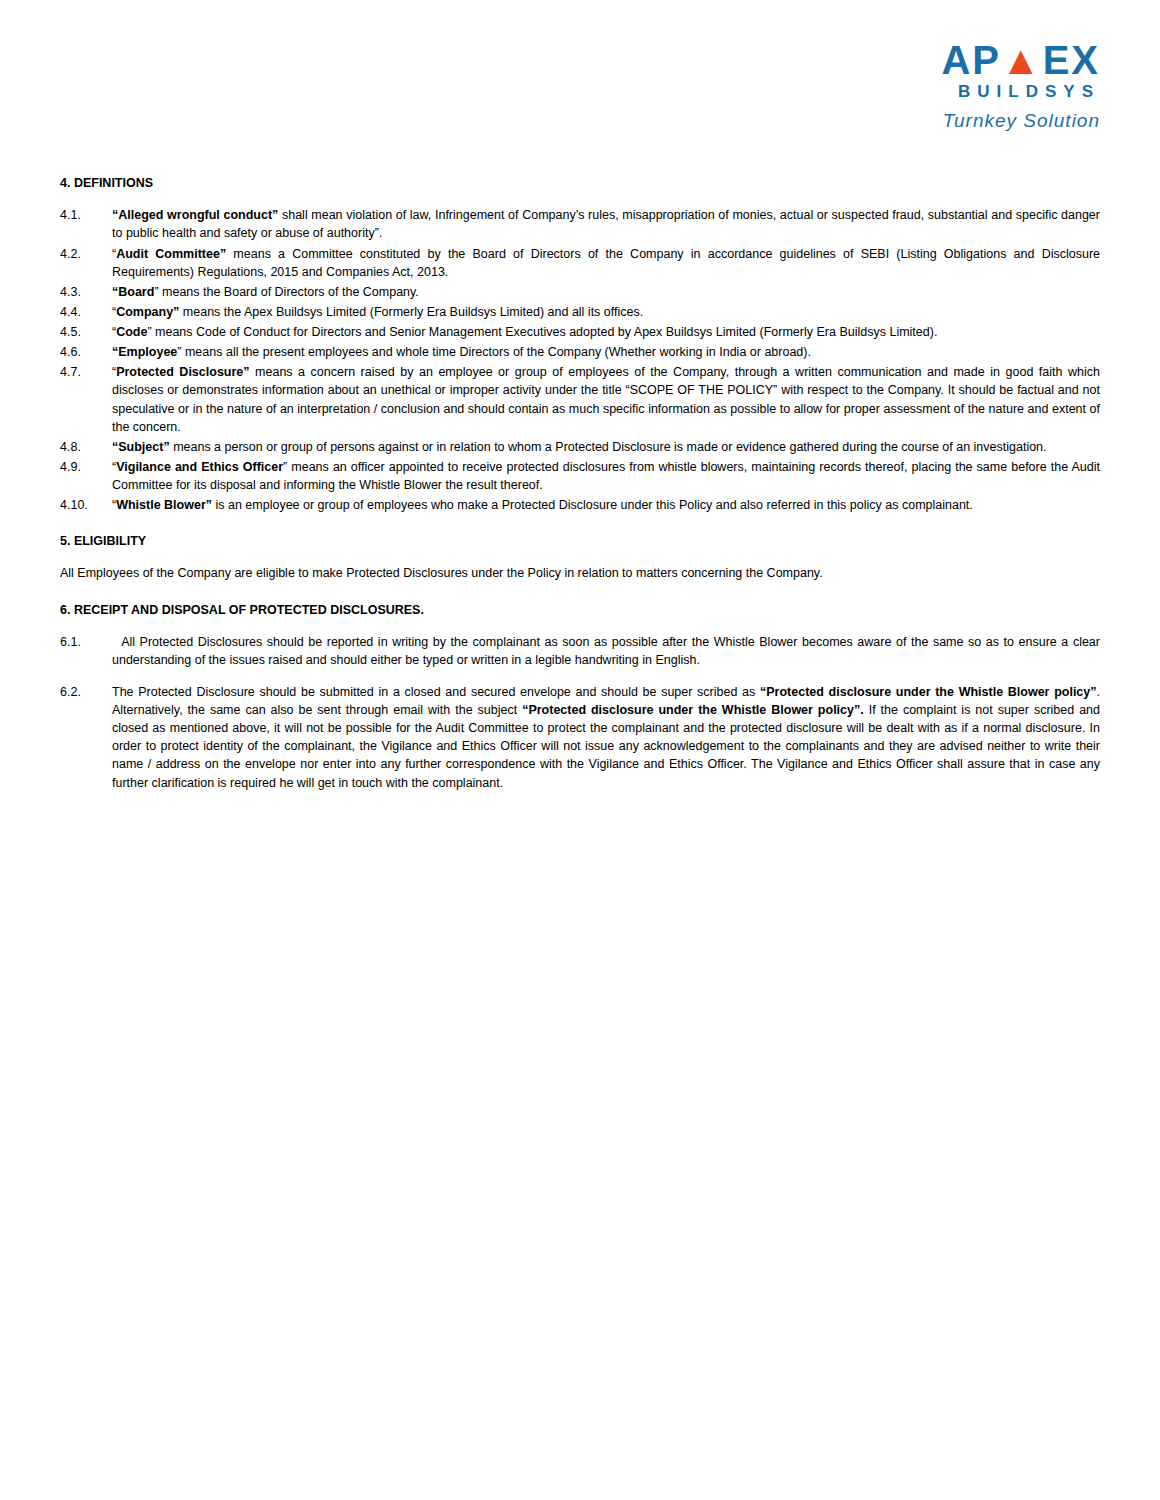AP▲EX
BUILDSYS
Turnkey Solution
4. DEFINITIONS
4.1.“Alleged wrongful conduct” shall mean violation of law, Infringement of Company’s rules, misappropriation of monies, actual or suspected fraud, substantial and specific danger to public health and safety or abuse of authority”.
4.2.“Audit Committee” means a Committee constituted by the Board of Directors of the Company in accordance guidelines of SEBI (Listing Obligations and Disclosure Requirements) Regulations, 2015 and Companies Act, 2013.
4.3.“Board” means the Board of Directors of the Company.
4.4.“Company” means the Apex Buildsys Limited (Formerly Era Buildsys Limited) and all its offices.
4.5.“Code” means Code of Conduct for Directors and Senior Management Executives adopted by Apex Buildsys Limited (Formerly Era Buildsys Limited).
4.6.“Employee” means all the present employees and whole time Directors of the Company (Whether working in India or abroad).
4.7.“Protected Disclosure” means a concern raised by an employee or group of employees of the Company, through a written communication and made in good faith which discloses or demonstrates information about an unethical or improper activity under the title “SCOPE OF THE POLICY” with respect to the Company. It should be factual and not speculative or in the nature of an interpretation / conclusion and should contain as much specific information as possible to allow for proper assessment of the nature and extent of the concern.
4.8.“Subject” means a person or group of persons against or in relation to whom a Protected Disclosure is made or evidence gathered during the course of an investigation.
4.9.“Vigilance and Ethics Officer” means an officer appointed to receive protected disclosures from whistle blowers, maintaining records thereof, placing the same before the Audit Committee for its disposal and informing the Whistle Blower the result thereof.
4.10.“Whistle Blower” is an employee or group of employees who make a Protected Disclosure under this Policy and also referred in this policy as complainant.
5. ELIGIBILITY
All Employees of the Company are eligible to make Protected Disclosures under the Policy in relation to matters concerning the Company.
6. RECEIPT AND DISPOSAL OF PROTECTED DISCLOSURES.
6.1. All Protected Disclosures should be reported in writing by the complainant as soon as possible after the Whistle Blower becomes aware of the same so as to ensure a clear understanding of the issues raised and should either be typed or written in a legible handwriting in English.
6.2. The Protected Disclosure should be submitted in a closed and secured envelope and should be super scribed as “Protected disclosure under the Whistle Blower policy”. Alternatively, the same can also be sent through email with the subject “Protected disclosure under the Whistle Blower policy”. If the complaint is not super scribed and closed as mentioned above, it will not be possible for the Audit Committee to protect the complainant and the protected disclosure will be dealt with as if a normal disclosure. In order to protect identity of the complainant, the Vigilance and Ethics Officer will not issue any acknowledgement to the complainants and they are advised neither to write their name / address on the envelope nor enter into any further correspondence with the Vigilance and Ethics Officer. The Vigilance and Ethics Officer shall assure that in case any further clarification is required he will get in touch with the complainant.